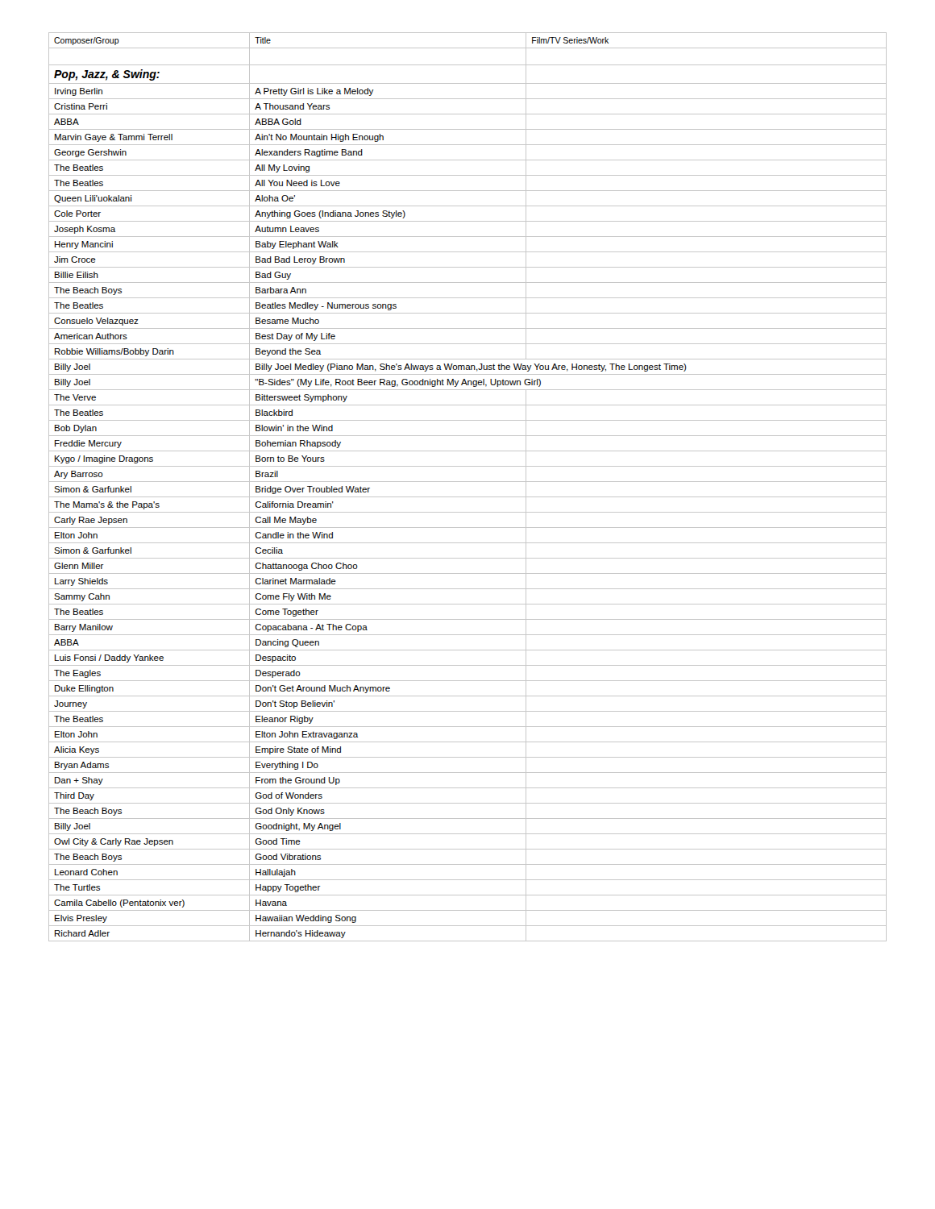| Composer/Group | Title | Film/TV Series/Work |
| --- | --- | --- |
| Pop, Jazz, & Swing: | | |
| Irving Berlin | A Pretty Girl is Like a Melody | |
| Cristina Perri | A Thousand Years | |
| ABBA | ABBA Gold | |
| Marvin Gaye & Tammi Terrell | Ain't No Mountain High Enough | |
| George Gershwin | Alexanders Ragtime Band | |
| The Beatles | All My Loving | |
| The Beatles | All You Need is Love | |
| Queen Lili'uokalani | Aloha Oe' | |
| Cole Porter | Anything Goes (Indiana Jones Style) | |
| Joseph Kosma | Autumn Leaves | |
| Henry Mancini | Baby Elephant Walk | |
| Jim Croce | Bad Bad Leroy Brown | |
| Billie Eilish | Bad Guy | |
| The Beach Boys | Barbara Ann | |
| The Beatles | Beatles Medley - Numerous songs | |
| Consuelo Velazquez | Besame Mucho | |
| American Authors | Best Day of My Life | |
| Robbie Williams/Bobby Darin | Beyond the Sea | |
| Billy Joel | Billy Joel Medley (Piano Man, She's Always a Woman,Just the Way You Are, Honesty, The Longest Time) |
| Billy Joel | "B-Sides" (My Life, Root Beer Rag, Goodnight My Angel, Uptown Girl) |
| The Verve | Bittersweet Symphony | |
| The Beatles | Blackbird | |
| Bob Dylan | Blowin' in the Wind | |
| Freddie Mercury | Bohemian Rhapsody | |
| Kygo / Imagine Dragons | Born to Be Yours | |
| Ary Barroso | Brazil | |
| Simon & Garfunkel | Bridge Over Troubled Water | |
| The Mama's & the Papa's | California Dreamin' | |
| Carly Rae Jepsen | Call Me Maybe | |
| Elton John | Candle in the Wind | |
| Simon & Garfunkel | Cecilia | |
| Glenn Miller | Chattanooga Choo Choo | |
| Larry Shields | Clarinet Marmalade | |
| Sammy Cahn | Come Fly With Me | |
| The Beatles | Come Together | |
| Barry Manilow | Copacabana - At The Copa | |
| ABBA | Dancing Queen | |
| Luis Fonsi / Daddy Yankee | Despacito | |
| The Eagles | Desperado | |
| Duke Ellington | Don't Get Around Much Anymore | |
| Journey | Don't Stop Believin' | |
| The Beatles | Eleanor Rigby | |
| Elton John | Elton John Extravaganza | |
| Alicia Keys | Empire State of Mind | |
| Bryan Adams | Everything I Do | |
| Dan + Shay | From the Ground Up | |
| Third Day | God of Wonders | |
| The Beach Boys | God Only Knows | |
| Billy Joel | Goodnight, My Angel | |
| Owl City & Carly Rae Jepsen | Good Time | |
| The Beach Boys | Good Vibrations | |
| Leonard Cohen | Hallulajah | |
| The Turtles | Happy Together | |
| Camila Cabello (Pentatonix ver) | Havana | |
| Elvis Presley | Hawaiian Wedding Song | |
| Richard Adler | Hernando's Hideaway | |